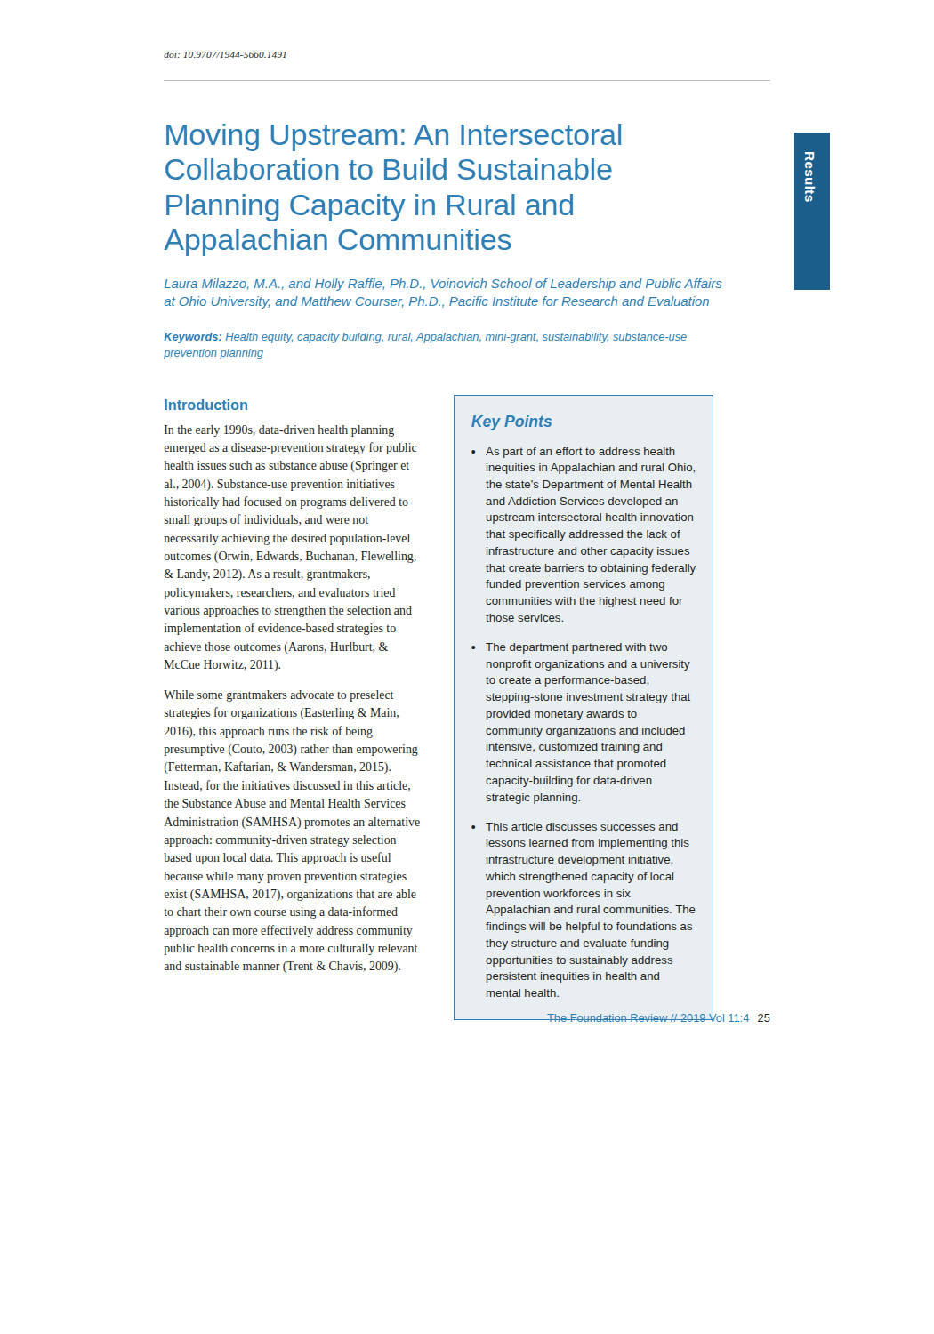doi: 10.9707/1944-5660.1491
Results
Moving Upstream: An Intersectoral Collaboration to Build Sustainable Planning Capacity in Rural and Appalachian Communities
Laura Milazzo, M.A., and Holly Raffle, Ph.D., Voinovich School of Leadership and Public Affairs at Ohio University, and Matthew Courser, Ph.D., Pacific Institute for Research and Evaluation
Keywords: Health equity, capacity building, rural, Appalachian, mini-grant, sustainability, substance-use prevention planning
Introduction
In the early 1990s, data-driven health planning emerged as a disease-prevention strategy for public health issues such as substance abuse (Springer et al., 2004). Substance-use prevention initiatives historically had focused on programs delivered to small groups of individuals, and were not necessarily achieving the desired population-level outcomes (Orwin, Edwards, Buchanan, Flewelling, & Landy, 2012). As a result, grantmakers, policymakers, researchers, and evaluators tried various approaches to strengthen the selection and implementation of evidence-based strategies to achieve those outcomes (Aarons, Hurlburt, & McCue Horwitz, 2011).
While some grantmakers advocate to preselect strategies for organizations (Easterling & Main, 2016), this approach runs the risk of being presumptive (Couto, 2003) rather than empowering (Fetterman, Kaftarian, & Wandersman, 2015). Instead, for the initiatives discussed in this article, the Substance Abuse and Mental Health Services Administration (SAMHSA) promotes an alternative approach: community-driven strategy selection based upon local data. This approach is useful because while many proven prevention strategies exist (SAMHSA, 2017), organizations that are able to chart their own course using a data-informed approach can more effectively address community public health concerns in a more culturally relevant and sustainable manner (Trent & Chavis, 2009).
Key Points
As part of an effort to address health inequities in Appalachian and rural Ohio, the state's Department of Mental Health and Addiction Services developed an upstream intersectoral health innovation that specifically addressed the lack of infrastructure and other capacity issues that create barriers to obtaining federally funded prevention services among communities with the highest need for those services.
The department partnered with two nonprofit organizations and a university to create a performance-based, stepping-stone investment strategy that provided monetary awards to community organizations and included intensive, customized training and technical assistance that promoted capacity-building for data-driven strategic planning.
This article discusses successes and lessons learned from implementing this infrastructure development initiative, which strengthened capacity of local prevention workforces in six Appalachian and rural communities. The findings will be helpful to foundations as they structure and evaluate funding opportunities to sustainably address persistent inequities in health and mental health.
The Foundation Review // 2019 Vol 11:4 25